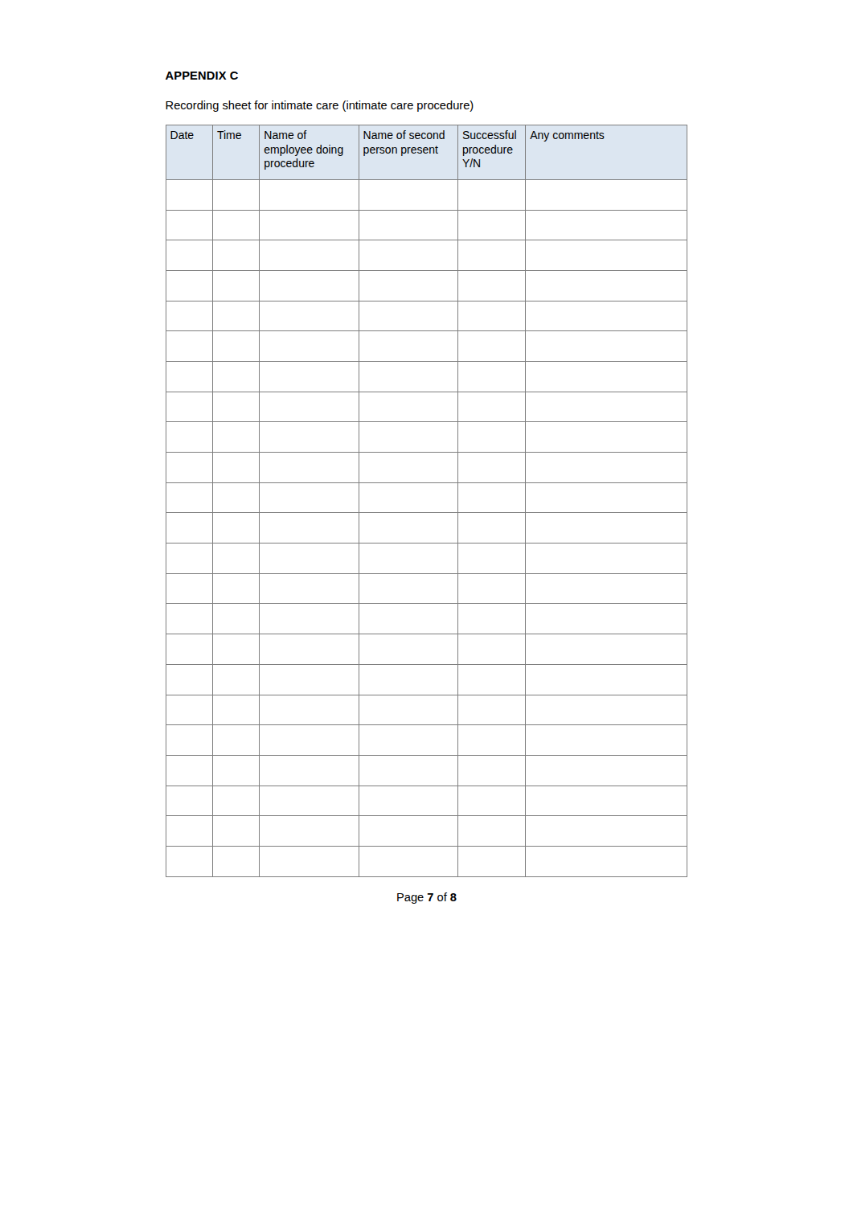APPENDIX C
Recording sheet for intimate care (intimate care procedure)
| Date | Time | Name of employee doing procedure | Name of second person present | Successful procedure Y/N | Any comments |
| --- | --- | --- | --- | --- | --- |
Page 7 of 8